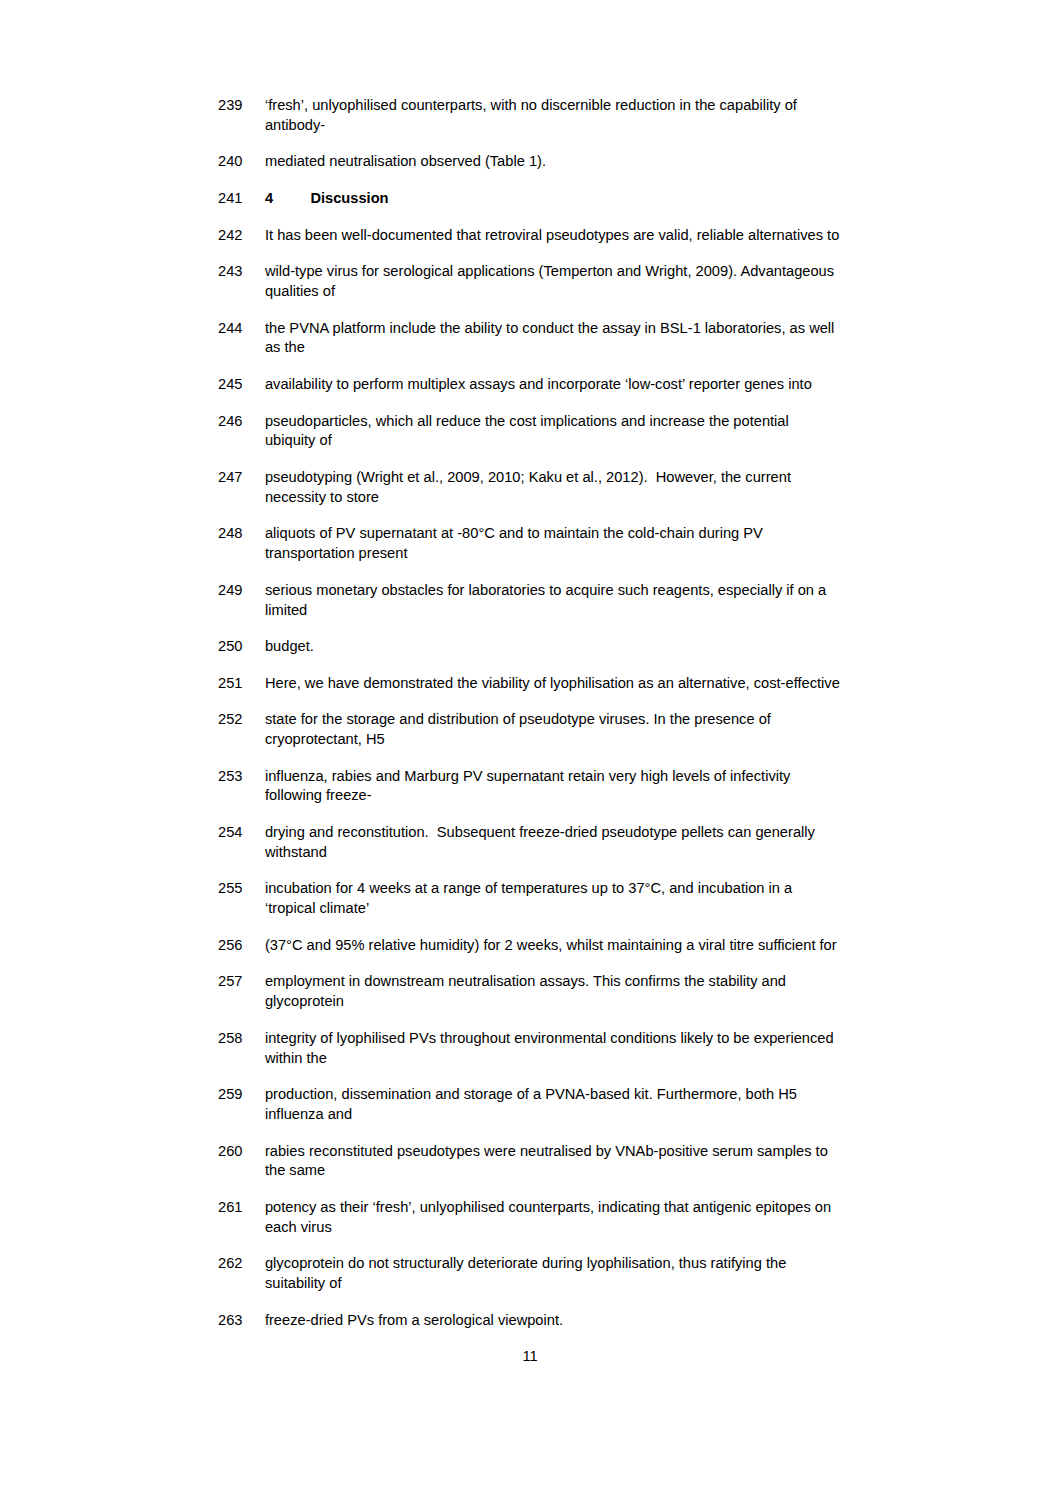239
‘fresh’, unlyophilised counterparts, with no discernible reduction in the capability of antibody-
240
mediated neutralisation observed (Table 1).
241
4 Discussion
242
It has been well-documented that retroviral pseudotypes are valid, reliable alternatives to
243
wild-type virus for serological applications (Temperton and Wright, 2009). Advantageous qualities of
244
the PVNA platform include the ability to conduct the assay in BSL-1 laboratories, as well as the
245
availability to perform multiplex assays and incorporate ‘low-cost’ reporter genes into
246
pseudoparticles, which all reduce the cost implications and increase the potential ubiquity of
247
pseudotyping (Wright et al., 2009, 2010; Kaku et al., 2012). However, the current necessity to store
248
aliquots of PV supernatant at -80°C and to maintain the cold-chain during PV transportation present
249
serious monetary obstacles for laboratories to acquire such reagents, especially if on a limited
250
budget.
251
Here, we have demonstrated the viability of lyophilisation as an alternative, cost-effective
252
state for the storage and distribution of pseudotype viruses. In the presence of cryoprotectant, H5
253
influenza, rabies and Marburg PV supernatant retain very high levels of infectivity following freeze-
254
drying and reconstitution. Subsequent freeze-dried pseudotype pellets can generally withstand
255
incubation for 4 weeks at a range of temperatures up to 37°C, and incubation in a ‘tropical climate’
256
(37°C and 95% relative humidity) for 2 weeks, whilst maintaining a viral titre sufficient for
257
employment in downstream neutralisation assays. This confirms the stability and glycoprotein
258
integrity of lyophilised PVs throughout environmental conditions likely to be experienced within the
259
production, dissemination and storage of a PVNA-based kit. Furthermore, both H5 influenza and
260
rabies reconstituted pseudotypes were neutralised by VNAb-positive serum samples to the same
261
potency as their ‘fresh’, unlyophilised counterparts, indicating that antigenic epitopes on each virus
262
glycoprotein do not structurally deteriorate during lyophilisation, thus ratifying the suitability of
263
freeze-dried PVs from a serological viewpoint.
11